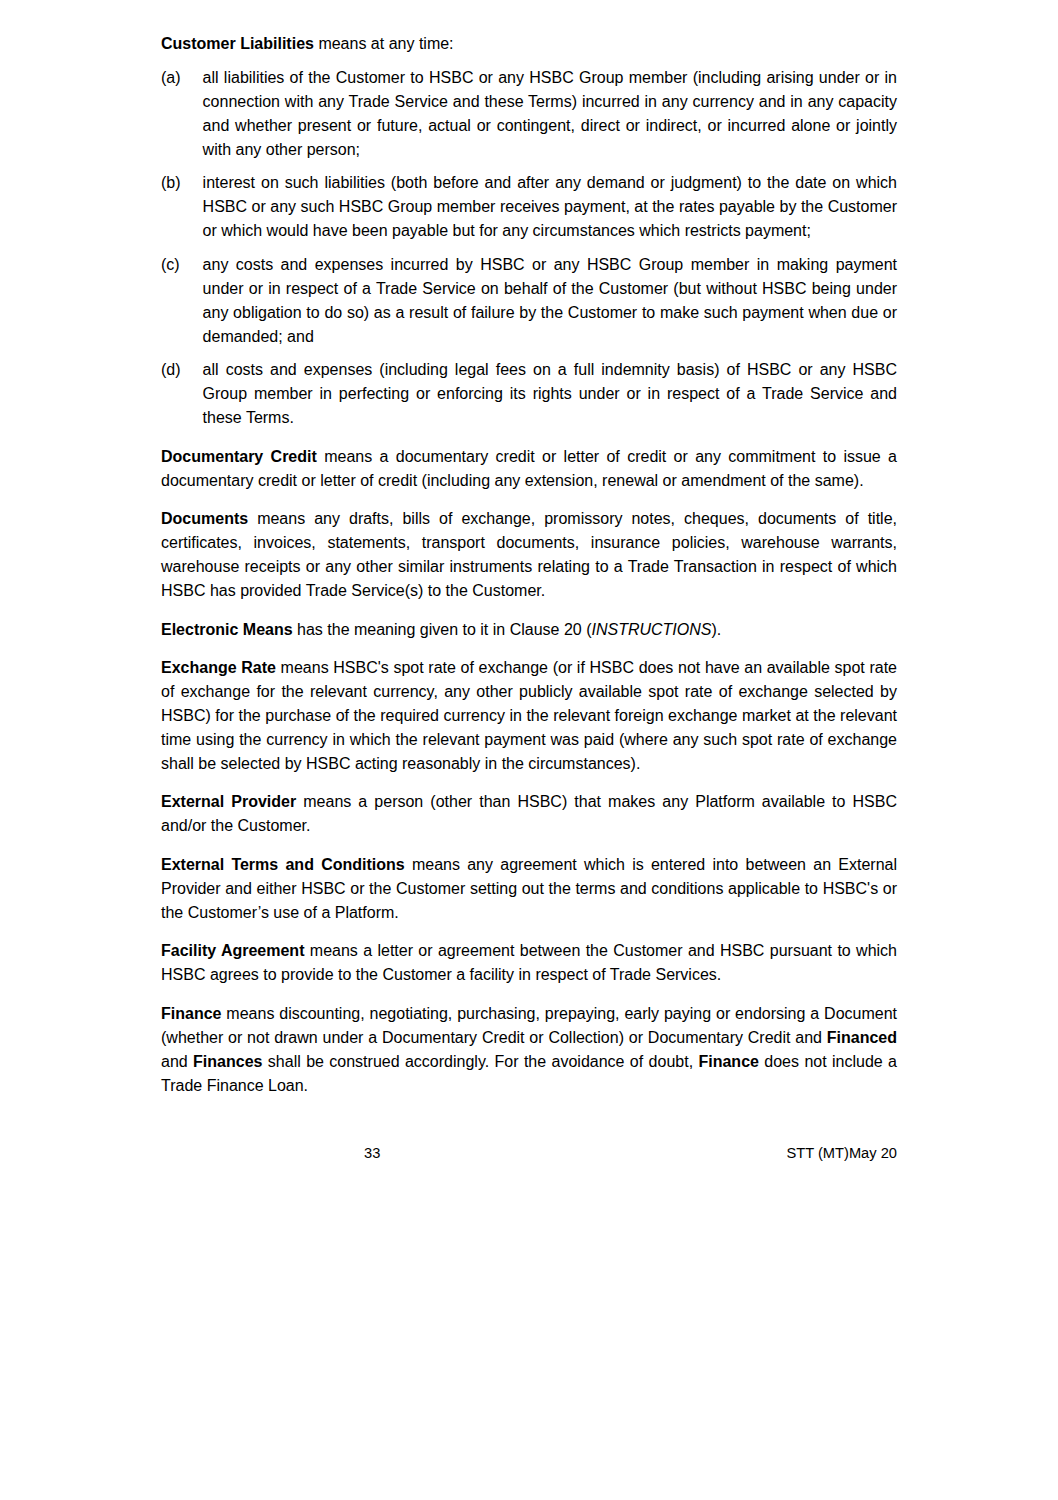Customer Liabilities
means at any time:
(a) all liabilities of the Customer to HSBC or any HSBC Group member (including arising under or in connection with any Trade Service and these Terms) incurred in any currency and in any capacity and whether present or future, actual or contingent, direct or indirect, or incurred alone or jointly with any other person;
(b) interest on such liabilities (both before and after any demand or judgment) to the date on which HSBC or any such HSBC Group member receives payment, at the rates payable by the Customer or which would have been payable but for any circumstances which restricts payment;
(c) any costs and expenses incurred by HSBC or any HSBC Group member in making payment under or in respect of a Trade Service on behalf of the Customer (but without HSBC being under any obligation to do so) as a result of failure by the Customer to make such payment when due or demanded; and
(d) all costs and expenses (including legal fees on a full indemnity basis) of HSBC or any HSBC Group member in perfecting or enforcing its rights under or in respect of a Trade Service and these Terms.
Documentary Credit
means a documentary credit or letter of credit or any commitment to issue a documentary credit or letter of credit (including any extension, renewal or amendment of the same).
Documents
means any drafts, bills of exchange, promissory notes, cheques, documents of title, certificates, invoices, statements, transport documents, insurance policies, warehouse warrants, warehouse receipts or any other similar instruments relating to a Trade Transaction in respect of which HSBC has provided Trade Service(s) to the Customer.
Electronic Means
has the meaning given to it in Clause 20 (INSTRUCTIONS).
Exchange Rate
means HSBC's spot rate of exchange (or if HSBC does not have an available spot rate of exchange for the relevant currency, any other publicly available spot rate of exchange selected by HSBC) for the purchase of the required currency in the relevant foreign exchange market at the relevant time using the currency in which the relevant payment was paid (where any such spot rate of exchange shall be selected by HSBC acting reasonably in the circumstances).
External Provider
means a person (other than HSBC) that makes any Platform available to HSBC and/or the Customer.
External Terms and Conditions
means any agreement which is entered into between an External Provider and either HSBC or the Customer setting out the terms and conditions applicable to HSBC's or the Customer’s use of a Platform.
Facility Agreement
means a letter or agreement between the Customer and HSBC pursuant to which HSBC agrees to provide to the Customer a facility in respect of Trade Services.
Finance
means discounting, negotiating, purchasing, prepaying, early paying or endorsing a Document (whether or not drawn under a Documentary Credit or Collection) or Documentary Credit and Financed and Finances shall be construed accordingly. For the avoidance of doubt, Finance does not include a Trade Finance Loan.
33 STT (MT)May 20